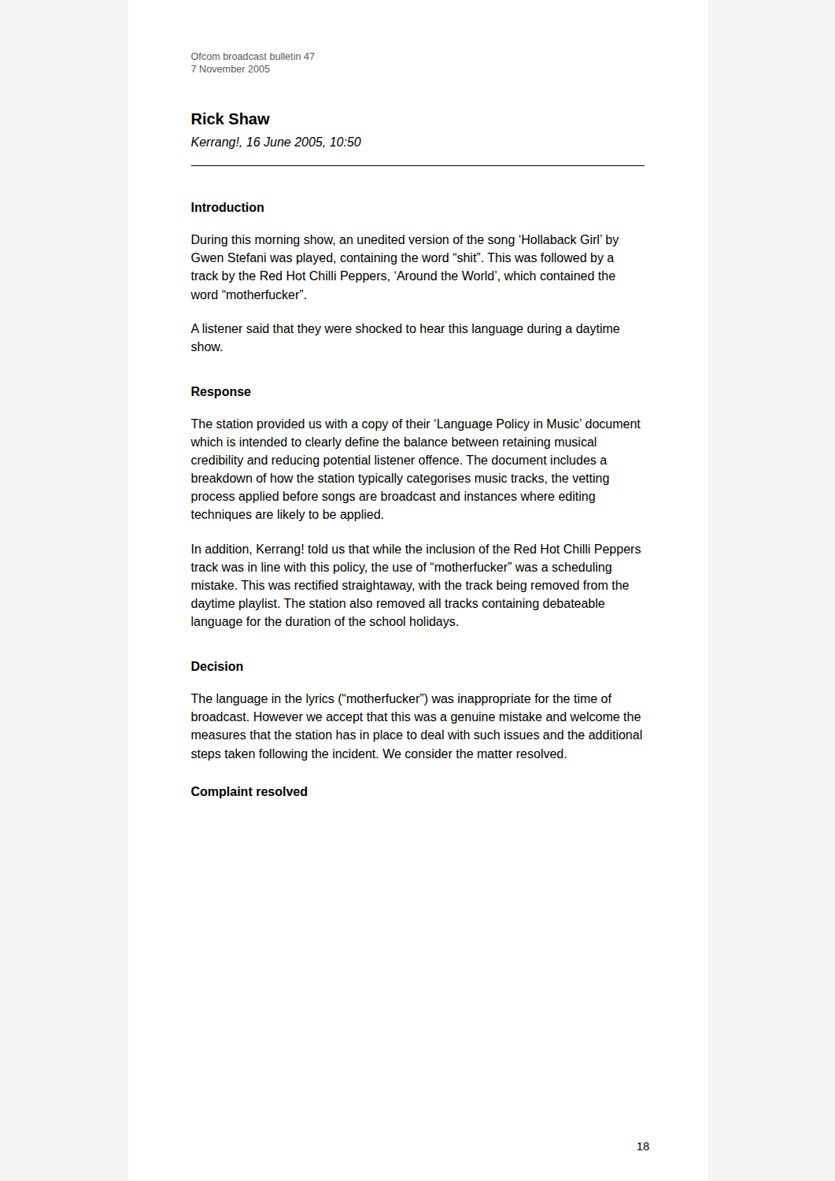Ofcom broadcast bulletin 47
7 November 2005
Rick Shaw
Kerrang!, 16 June 2005, 10:50
Introduction
During this morning show, an unedited version of the song ‘Hollaback Girl’ by Gwen Stefani was played, containing the word “shit”. This was followed by a track by the Red Hot Chilli Peppers, ‘Around the World’, which contained the word “motherfucker”.
A listener said that they were shocked to hear this language during a daytime show.
Response
The station provided us with a copy of their ‘Language Policy in Music’ document which is intended to clearly define the balance between retaining musical credibility and reducing potential listener offence. The document includes a breakdown of how the station typically categorises music tracks, the vetting process applied before songs are broadcast and instances where editing techniques are likely to be applied.
In addition, Kerrang! told us that while the inclusion of the Red Hot Chilli Peppers track was in line with this policy, the use of “motherfucker” was a scheduling mistake. This was rectified straightaway, with the track being removed from the daytime playlist. The station also removed all tracks containing debateable language for the duration of the school holidays.
Decision
The language in the lyrics (“motherfucker”) was inappropriate for the time of broadcast. However we accept that this was a genuine mistake and welcome the measures that the station has in place to deal with such issues and the additional steps taken following the incident. We consider the matter resolved.
Complaint resolved
18